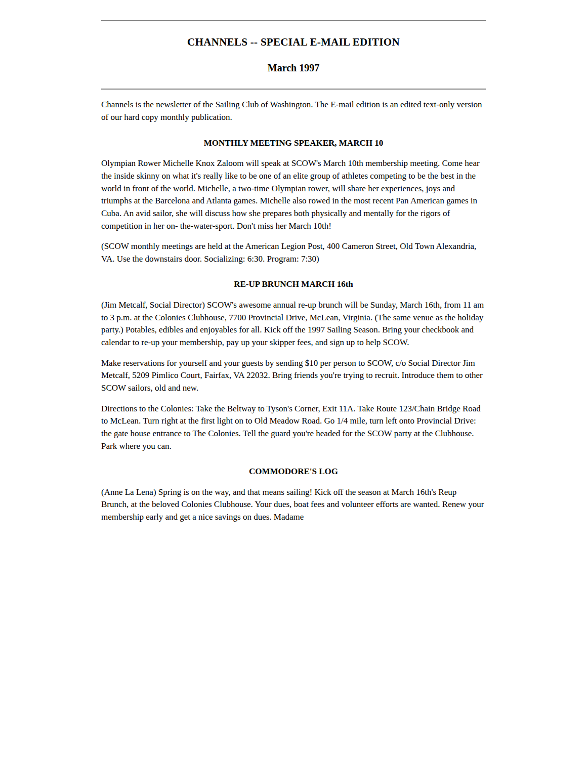CHANNELS -- SPECIAL E-MAIL EDITION
March 1997
Channels is the newsletter of the Sailing Club of Washington. The E-mail edition is an edited text-only version of our hard copy monthly publication.
MONTHLY MEETING SPEAKER, MARCH 10
Olympian Rower Michelle Knox Zaloom will speak at SCOW's March 10th membership meeting. Come hear the inside skinny on what it's really like to be one of an elite group of athletes competing to be the best in the world in front of the world. Michelle, a two-time Olympian rower, will share her experiences, joys and triumphs at the Barcelona and Atlanta games. Michelle also rowed in the most recent Pan American games in Cuba. An avid sailor, she will discuss how she prepares both physically and mentally for the rigors of competition in her on- the-water-sport. Don't miss her March 10th!
(SCOW monthly meetings are held at the American Legion Post, 400 Cameron Street, Old Town Alexandria, VA. Use the downstairs door. Socializing: 6:30. Program: 7:30)
RE-UP BRUNCH MARCH 16th
(Jim Metcalf, Social Director) SCOW's awesome annual re-up brunch will be Sunday, March 16th, from 11 am to 3 p.m. at the Colonies Clubhouse, 7700 Provincial Drive, McLean, Virginia. (The same venue as the holiday party.) Potables, edibles and enjoyables for all. Kick off the 1997 Sailing Season. Bring your checkbook and calendar to re-up your membership, pay up your skipper fees, and sign up to help SCOW.
Make reservations for yourself and your guests by sending $10 per person to SCOW, c/o Social Director Jim Metcalf, 5209 Pimlico Court, Fairfax, VA 22032. Bring friends you're trying to recruit. Introduce them to other SCOW sailors, old and new.
Directions to the Colonies: Take the Beltway to Tyson's Corner, Exit 11A. Take Route 123/Chain Bridge Road to McLean. Turn right at the first light on to Old Meadow Road. Go 1/4 mile, turn left onto Provincial Drive: the gate house entrance to The Colonies. Tell the guard you're headed for the SCOW party at the Clubhouse. Park where you can.
COMMODORE'S LOG
(Anne La Lena) Spring is on the way, and that means sailing! Kick off the season at March 16th's Reup Brunch, at the beloved Colonies Clubhouse. Your dues, boat fees and volunteer efforts are wanted. Renew your membership early and get a nice savings on dues. Madame